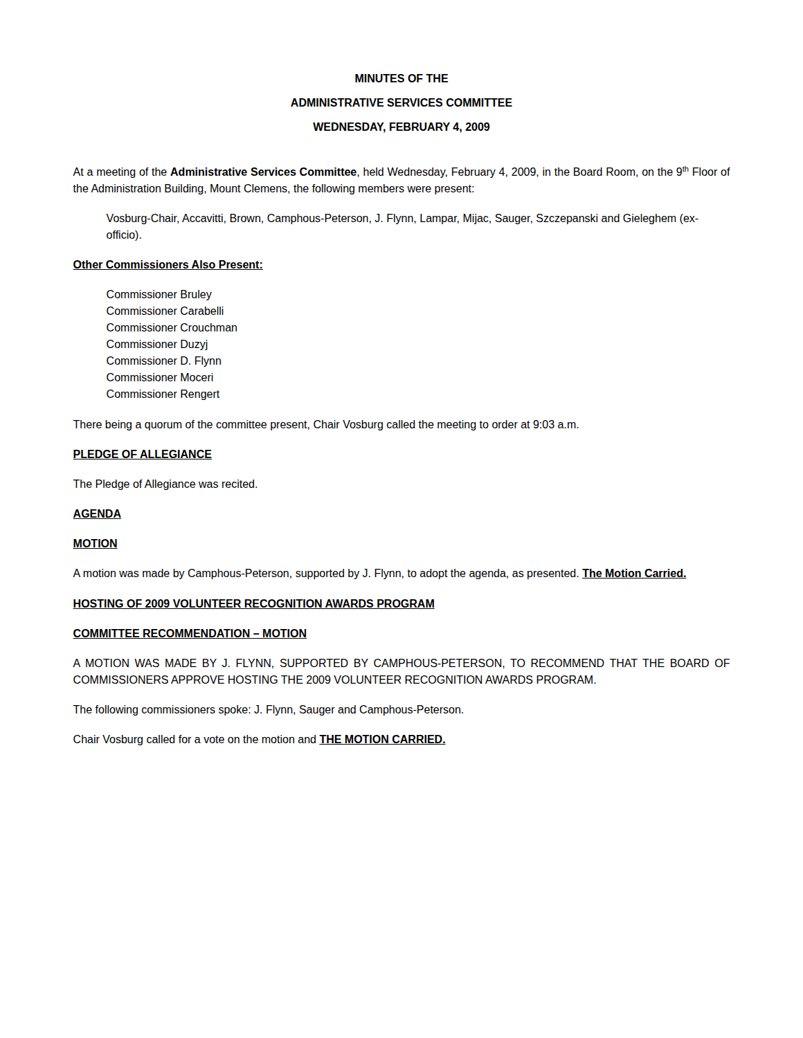MINUTES OF THE
ADMINISTRATIVE SERVICES COMMITTEE
WEDNESDAY, FEBRUARY 4, 2009
At a meeting of the Administrative Services Committee, held Wednesday, February 4, 2009, in the Board Room, on the 9th Floor of the Administration Building, Mount Clemens, the following members were present:
Vosburg-Chair, Accavitti, Brown, Camphous-Peterson, J. Flynn, Lampar, Mijac, Sauger, Szczepanski and Gieleghem (ex-officio).
Other Commissioners Also Present:
Commissioner Bruley
Commissioner Carabelli
Commissioner Crouchman
Commissioner Duzyj
Commissioner D. Flynn
Commissioner Moceri
Commissioner Rengert
There being a quorum of the committee present, Chair Vosburg called the meeting to order at 9:03 a.m.
PLEDGE OF ALLEGIANCE
The Pledge of Allegiance was recited.
AGENDA
MOTION
A motion was made by Camphous-Peterson, supported by J. Flynn, to adopt the agenda, as presented. The Motion Carried.
HOSTING OF 2009 VOLUNTEER RECOGNITION AWARDS PROGRAM
COMMITTEE RECOMMENDATION – MOTION
A motion was made by J. Flynn, supported by Camphous-Peterson, to recommend that the Board of Commissioners approve hosting the 2009 Volunteer Recognition Awards Program.
The following commissioners spoke: J. Flynn, Sauger and Camphous-Peterson.
Chair Vosburg called for a vote on the motion and the motion carried.